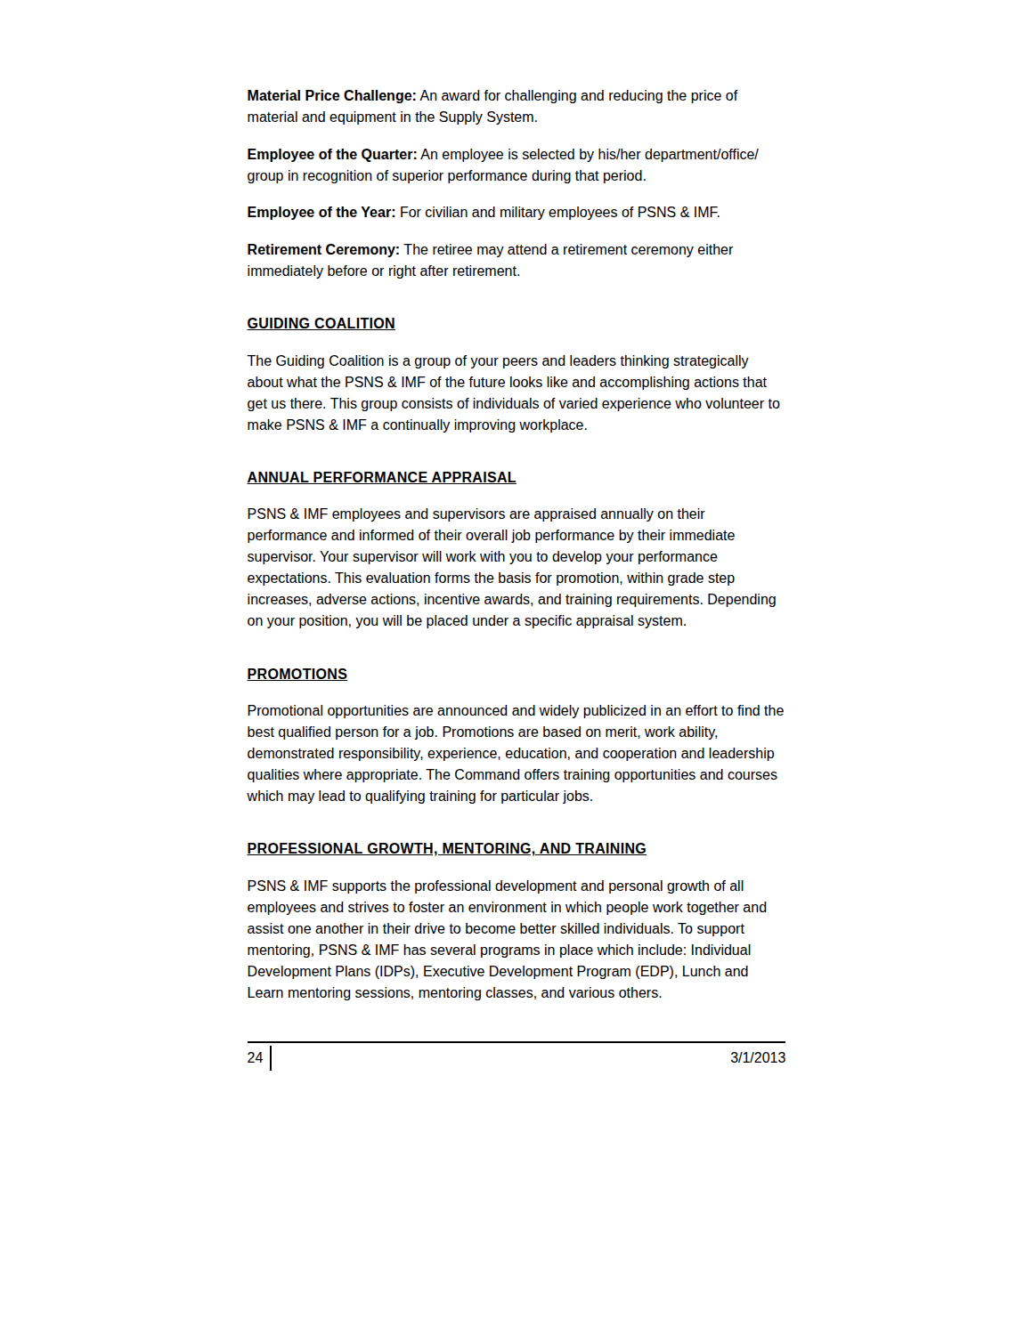Material Price Challenge: An award for challenging and reducing the price of material and equipment in the Supply System.
Employee of the Quarter: An employee is selected by his/her department/office/ group in recognition of superior performance during that period.
Employee of the Year: For civilian and military employees of PSNS & IMF.
Retirement Ceremony: The retiree may attend a retirement ceremony either immediately before or right after retirement.
GUIDING COALITION
The Guiding Coalition is a group of your peers and leaders thinking strategically about what the PSNS & IMF of the future looks like and accomplishing actions that get us there. This group consists of individuals of varied experience who volunteer to make PSNS & IMF a continually improving workplace.
ANNUAL PERFORMANCE APPRAISAL
PSNS & IMF employees and supervisors are appraised annually on their performance and informed of their overall job performance by their immediate supervisor. Your supervisor will work with you to develop your performance expectations. This evaluation forms the basis for promotion, within grade step increases, adverse actions, incentive awards, and training requirements. Depending on your position, you will be placed under a specific appraisal system.
PROMOTIONS
Promotional opportunities are announced and widely publicized in an effort to find the best qualified person for a job. Promotions are based on merit, work ability, demonstrated responsibility, experience, education, and cooperation and leadership qualities where appropriate. The Command offers training opportunities and courses which may lead to qualifying training for particular jobs.
PROFESSIONAL GROWTH, MENTORING, AND TRAINING
PSNS & IMF supports the professional development and personal growth of all employees and strives to foster an environment in which people work together and assist one another in their drive to become better skilled individuals. To support mentoring, PSNS & IMF has several programs in place which include: Individual Development Plans (IDPs), Executive Development Program (EDP), Lunch and Learn mentoring sessions, mentoring classes, and various others.
24
3/1/2013